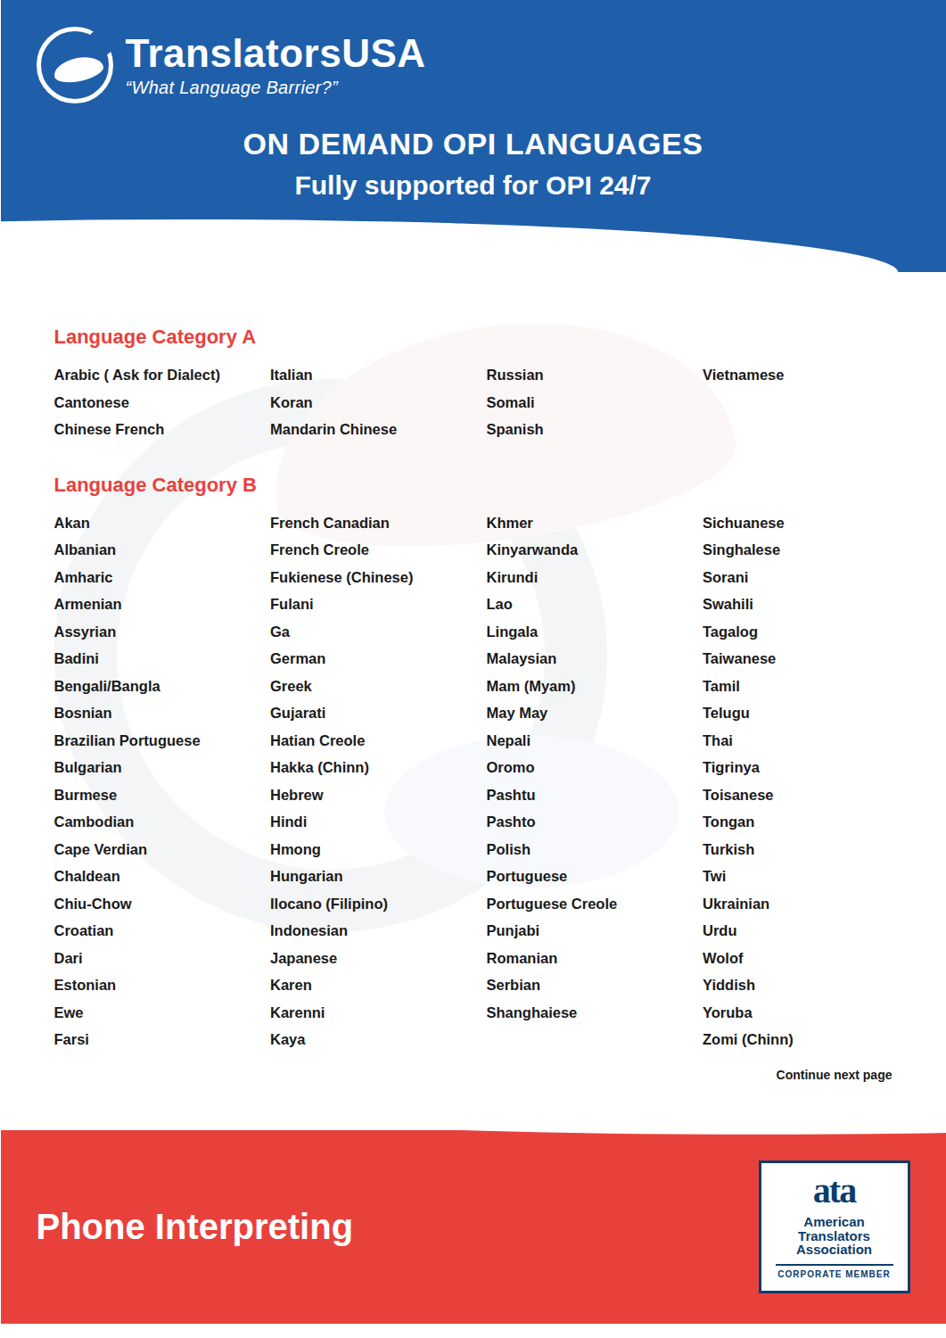TranslatorsUSA
“What Language Barrier?”
ON DEMAND OPI LANGUAGES
Fully supported for OPI 24/7
Language Category A
Arabic ( Ask for Dialect)
Cantonese
Chinese French
Italian
Koran
Mandarin Chinese
Russian
Somali
Spanish
Vietnamese
Language Category B
Akan
Albanian
Amharic
Armenian
Assyrian
Badini
Bengali/Bangla
Bosnian
Brazilian Portuguese
Bulgarian
Burmese
Cambodian
Cape Verdian
Chaldean
Chiu-Chow
Croatian
Dari
Estonian
Ewe
Farsi
French Canadian
French Creole
Fukienese (Chinese)
Fulani
Ga
German
Greek
Gujarati
Hatian Creole
Hakka (Chinn)
Hebrew
Hindi
Hmong
Hungarian
Ilocano (Filipino)
Indonesian
Japanese
Karen
Karenni
Kaya
Khmer
Kinyarwanda
Kirundi
Lao
Lingala
Malaysian
Mam (Myam)
May May
Nepali
Oromo
Pashtu
Pashto
Polish
Portuguese
Portuguese Creole
Punjabi
Romanian
Serbian
Shanghaiese
Sichuanese
Singhalese
Sorani
Swahili
Tagalog
Taiwanese
Tamil
Telugu
Thai
Tigrinya
Toisanese
Tongan
Turkish
Twi
Ukrainian
Urdu
Wolof
Yiddish
Yoruba
Zomi (Chinn)
Continue next page
Phone Interpreting
ata
American
Translators
Association
CORPORATE MEMBER